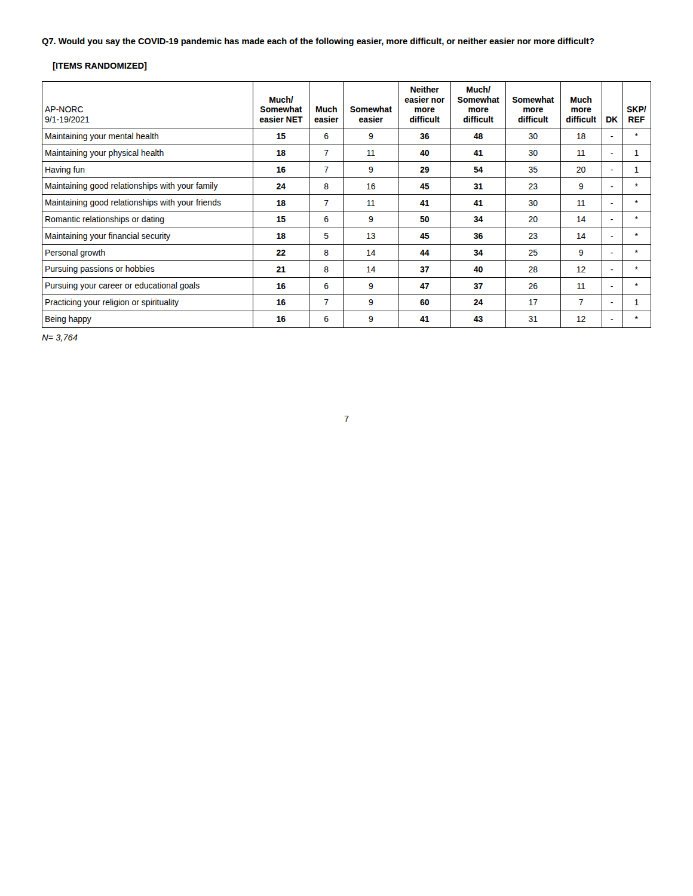Q7. Would you say the COVID-19 pandemic has made each of the following easier, more difficult, or neither easier nor more difficult?
[ITEMS RANDOMIZED]
| AP-NORC 9/1-19/2021 | Much/ Somewhat easier NET | Much easier | Somewhat easier | Neither easier nor more difficult | Much/ Somewhat more difficult | Somewhat more difficult | Much more difficult | DK | SKP/ REF |
| --- | --- | --- | --- | --- | --- | --- | --- | --- | --- |
| Maintaining your mental health | 15 | 6 | 9 | 36 | 48 | 30 | 18 | - | * |
| Maintaining your physical health | 18 | 7 | 11 | 40 | 41 | 30 | 11 | - | 1 |
| Having fun | 16 | 7 | 9 | 29 | 54 | 35 | 20 | - | 1 |
| Maintaining good relationships with your family | 24 | 8 | 16 | 45 | 31 | 23 | 9 | - | * |
| Maintaining good relationships with your friends | 18 | 7 | 11 | 41 | 41 | 30 | 11 | - | * |
| Romantic relationships or dating | 15 | 6 | 9 | 50 | 34 | 20 | 14 | - | * |
| Maintaining your financial security | 18 | 5 | 13 | 45 | 36 | 23 | 14 | - | * |
| Personal growth | 22 | 8 | 14 | 44 | 34 | 25 | 9 | - | * |
| Pursuing passions or hobbies | 21 | 8 | 14 | 37 | 40 | 28 | 12 | - | * |
| Pursuing your career or educational goals | 16 | 6 | 9 | 47 | 37 | 26 | 11 | - | * |
| Practicing your religion or spirituality | 16 | 7 | 9 | 60 | 24 | 17 | 7 | - | 1 |
| Being happy | 16 | 6 | 9 | 41 | 43 | 31 | 12 | - | * |
N= 3,764
7